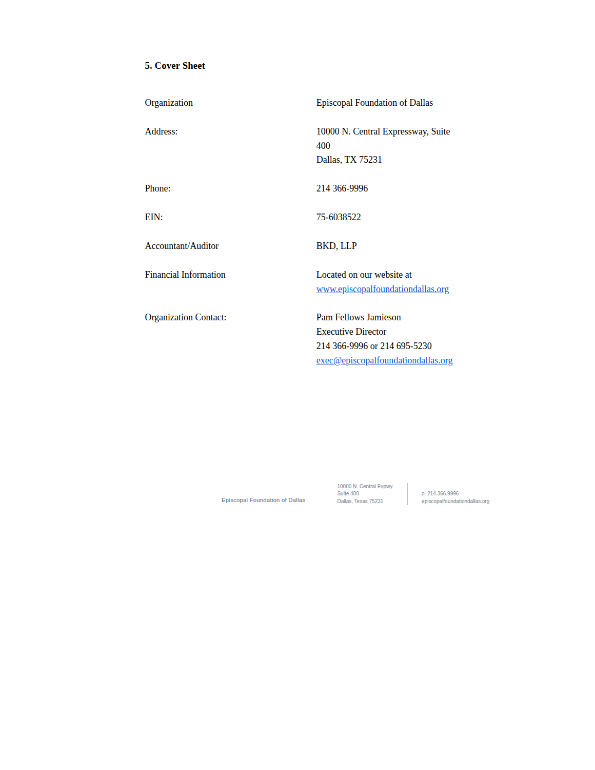5. Cover Sheet
| Organization | Episcopal Foundation of Dallas |
| Address: | 10000 N. Central Expressway, Suite 400 Dallas, TX 75231 |
| Phone: | 214 366-9996 |
| EIN: | 75-6038522 |
| Accountant/Auditor | BKD, LLP |
| Financial Information | Located on our website at www.episcopalfoundationdallas.org |
| Organization Contact: | Pam Fellows Jamieson Executive Director 214 366-9996 or 214 695-5230 exec@episcopalfoundationdallas.org |
Episcopal Foundation of Dallas
10000 N. Central Expwy.
Suite 400
Dallas, Texas 75231
o. 214.366.9996
episcopalfoundationdallas.org